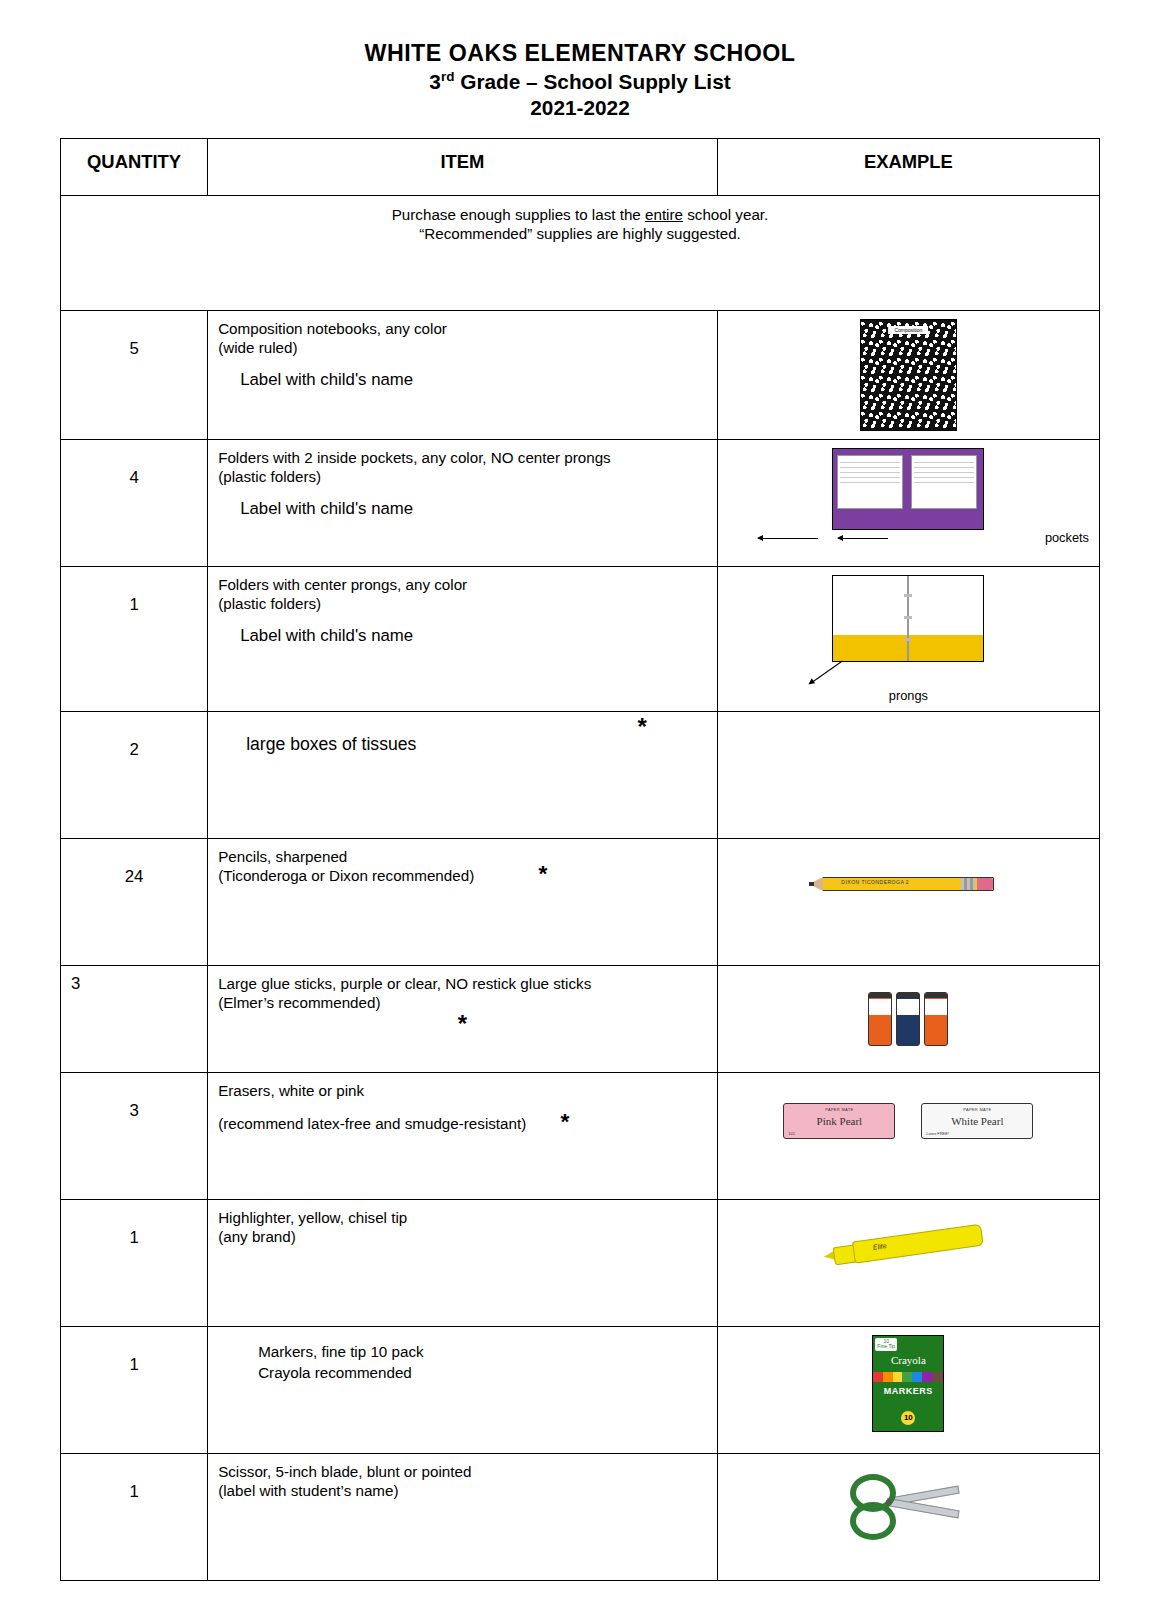WHITE OAKS ELEMENTARY SCHOOL
3rd Grade – School Supply List
2021-2022
| Purchase enough supplies to last the entire school year. “Recommended” supplies are highly suggested. |
| QUANTITY | ITEM | EXAMPLE |
| 5 | Composition notebooks, any color (wide ruled) Label with child's name | |
| 4 | Folders with 2 inside pockets, any color, NO center prongs (plastic folders) Label with child's name | pockets |
| 1 | Folders with center prongs, any color (plastic folders) Label with child's name | prongs |
| 2 | large boxes of tissues * | |
| 24 | Pencils, sharpened (Ticonderoga or Dixon recommended) * | DIXON TICONDEROGA 2 |
| 3 | Large glue sticks, purple or clear, NO restick glue sticks (Elmer’s recommended) * | |
| 3 | Erasers, white or pink (recommend latex-free and smudge-resistant) * | PAPER MATE Pink Pearl 101 PAPER MATE White Pearl Latex FREE! |
| 1 | Highlighter, yellow, chisel tip (any brand) | Elite |
| 1 | Markers, fine tip 10 pack Crayola recommended | 10 Fine Tip Crayola MARKERS 10 |
| 1 | Scissor, 5-inch blade, blunt or pointed (label with student’s name) | |